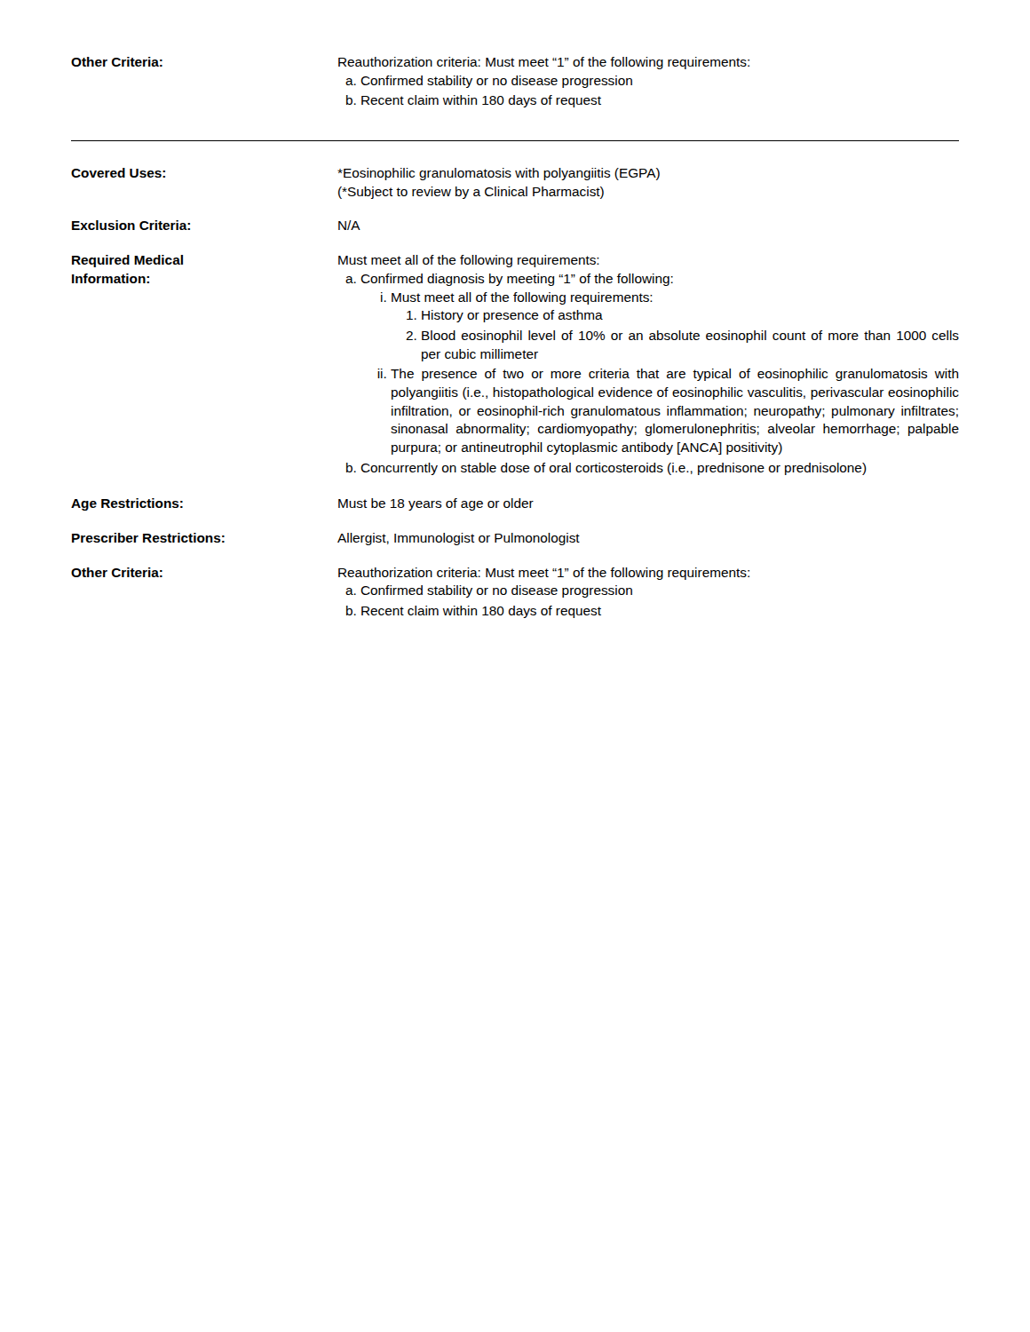| Other Criteria: | Reauthorization criteria: Must meet “1” of the following requirements: Confirmed stability or no disease progression Recent claim within 180 days of request |
| Covered Uses: | *Eosinophilic granulomatosis with polyangiitis (EGPA) (*Subject to review by a Clinical Pharmacist) |
| Exclusion Criteria: | N/A |
| Required Medical Information: | Must meet all of the following requirements: Confirmed diagnosis by meeting “1” of the following: Must meet all of the following requirements: History or presence of asthma Blood eosinophil level of 10% or an absolute eosinophil count of more than 1000 cells per cubic millimeter The presence of two or more criteria that are typical of eosinophilic granulomatosis with polyangiitis (i.e., histopathological evidence of eosinophilic vasculitis, perivascular eosinophilic infiltration, or eosinophil-rich granulomatous inflammation; neuropathy; pulmonary infiltrates; sinonasal abnormality; cardiomyopathy; glomerulonephritis; alveolar hemorrhage; palpable purpura; or antineutrophil cytoplasmic antibody [ANCA] positivity) Concurrently on stable dose of oral corticosteroids (i.e., prednisone or prednisolone) |
| Age Restrictions: | Must be 18 years of age or older |
| Prescriber Restrictions: | Allergist, Immunologist or Pulmonologist |
| Other Criteria: | Reauthorization criteria: Must meet “1” of the following requirements: Confirmed stability or no disease progression Recent claim within 180 days of request |